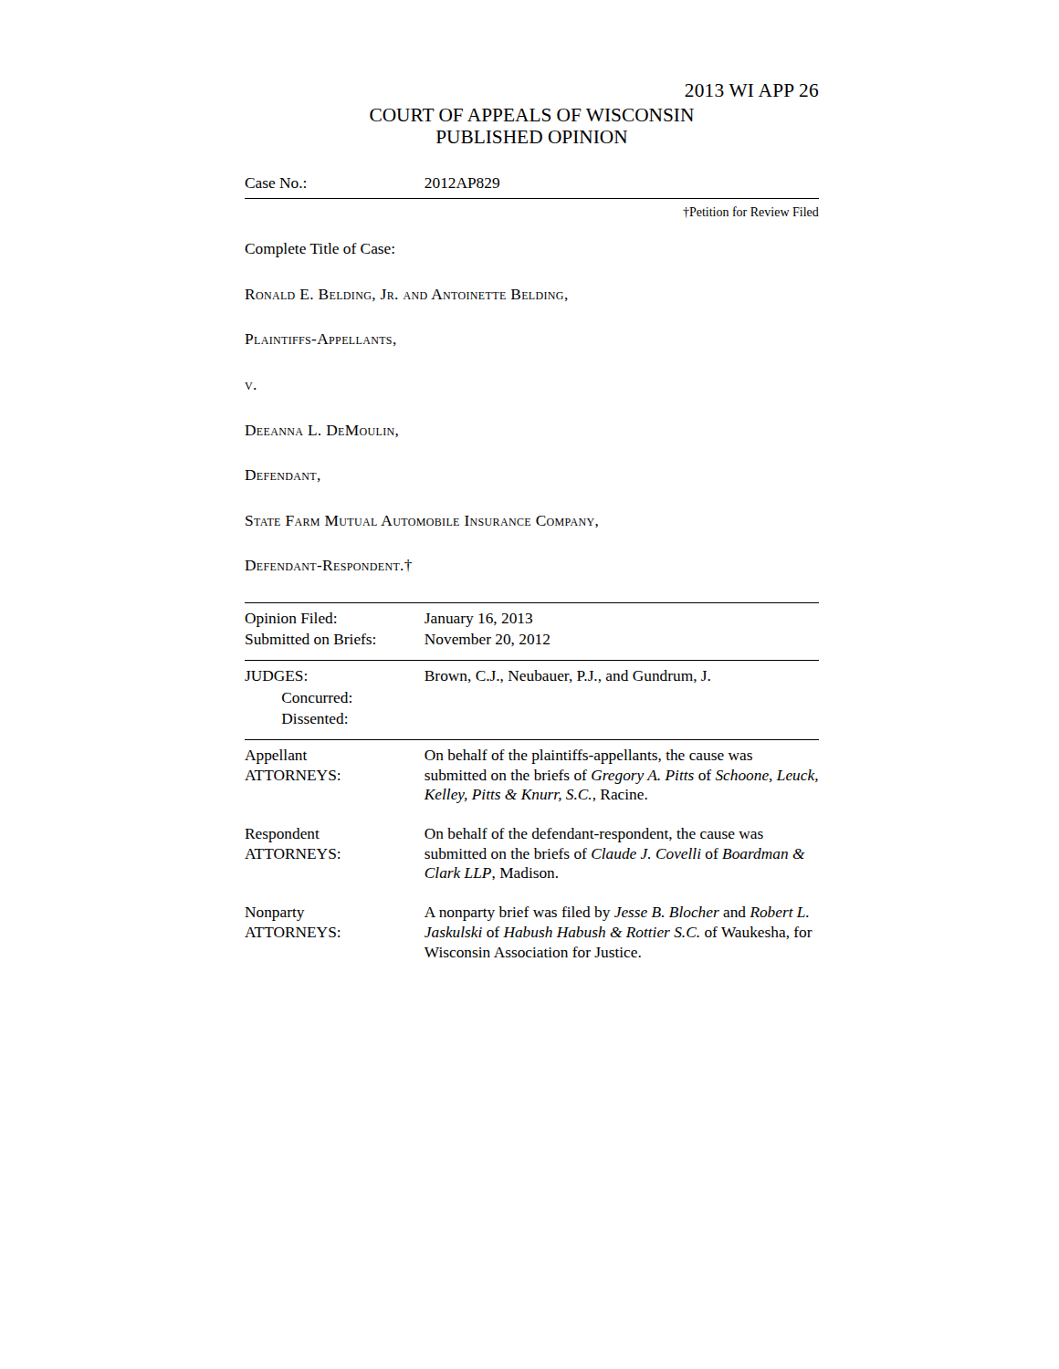2013 WI APP 26
COURT OF APPEALS OF WISCONSIN PUBLISHED OPINION
| Case No.: | 2012AP829 |
†Petition for Review Filed
| Complete Title of Case: | |
Ronald E. Belding, Jr. and Antoinette Belding,
Plaintiffs-Appellants,
v.
Deeanna L. DeMoulin,
Defendant,
State Farm Mutual Automobile Insurance Company,
Defendant-Respondent.†
| Opinion Filed: | January 16, 2013 |
| Submitted on Briefs: | November 20, 2012 |
| JUDGES: | Brown, C.J., Neubauer, P.J., and Gundrum, J. |
| Concurred: | |
| Dissented: | |
| Appellant ATTORNEYS: | On behalf of the plaintiffs-appellants, the cause was submitted on the briefs of Gregory A. Pitts of Schoone, Leuck, Kelley, Pitts & Knurr, S.C. , Racine. |
| Respondent ATTORNEYS: | On behalf of the defendant-respondent, the cause was submitted on the briefs of Claude J. Covelli of Boardman & Clark LLP , Madison. |
| Nonparty ATTORNEYS: | A nonparty brief was filed by Jesse B. Blocher and Robert L. Jaskulski of Habush Habush & Rottier S.C. of Waukesha, for Wisconsin Association for Justice. |